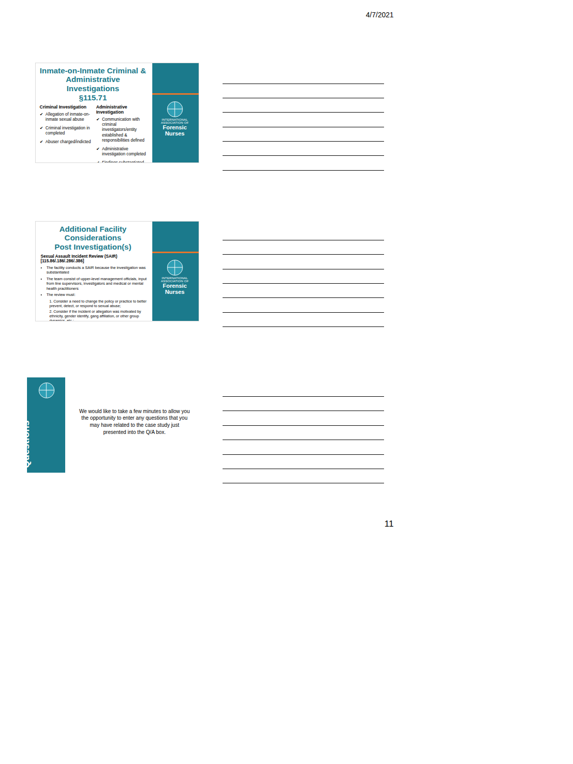4/7/2021
INTERNATIONAL
ASSOCIATION OF
Forensic
Nurses
Inmate-on-Inmate Criminal &
Administrative Investigations
§115.71
Criminal Investigation
Allegation of inmate-on-inmate sexual abuse
Criminal investigation in completed
Abuser charged/indicted
Administrative Investigation
Communication with criminal investigators/entity established & responsibilities defined
Administrative investigation completed
Findings substantiated
Frank notified of the investigative outcome
INTERNATIONAL
ASSOCIATION OF
Forensic
Nurses
Additional Facility Considerations
Post Investigation(s)
Sexual Assault Incident Review (SAIR) [115.86/.186/.286/.386]
The facility conducts a SAIR because the investigation was substantiated
The team consist of upper-level management officials, input from line supervisors, investigators and medical or mental health practitioners
The review must:
1. Consider a need to change the policy or practice to better prevent, detect, or respond to sexual abuse;
2. Consider if the incident or allegation was motivated by ethnicity, gender identify, gang affiliation, or other group dynamics, etc.;
3. Examine the are in the facility where the incident occurred;
4. Assess the adequacy of staffing levels;
5. Assess the monitoring technology should be deployed or augmented to supplement supervision by staff.
Prepare a report of the findings
Questions
We would like to take a few minutes to allow you the opportunity to enter any questions that you may have related to the case study just presented into the Q/A box.
11